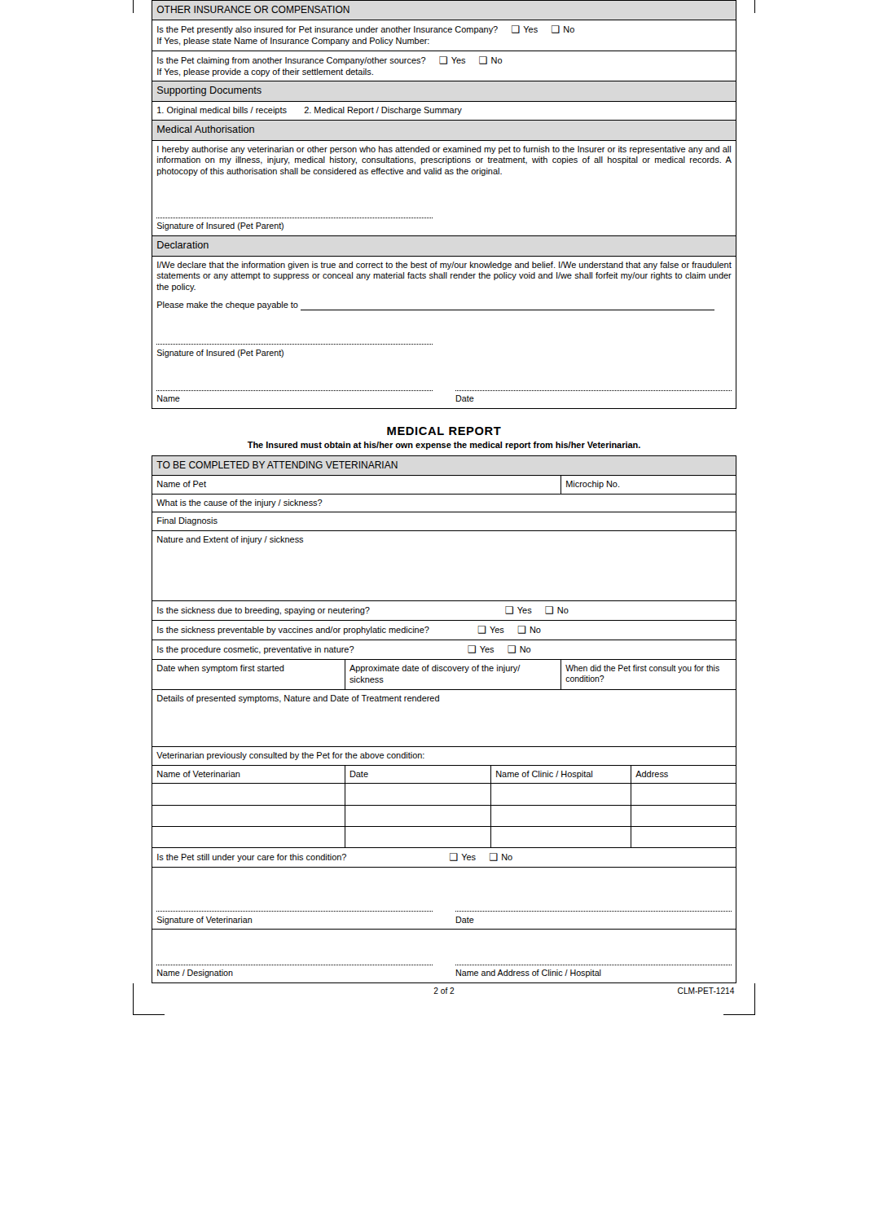| OTHER INSURANCE OR COMPENSATION |
| Is the Pet presently also insured for Pet insurance under another Insurance Company? ❑ Yes ❑ No If Yes, please state Name of Insurance Company and Policy Number: |
| Is the Pet claiming from another Insurance Company/other sources? ❑ Yes ❑ No If Yes, please provide a copy of their settlement details. |
| Supporting Documents |
| 1. Original medical bills / receipts 2. Medical Report / Discharge Summary |
| Medical Authorisation |
| I hereby authorise any veterinarian or other person who has attended or examined my pet to furnish to the Insurer or its representative any and all information on my illness, injury, medical history, consultations, prescriptions or treatment, with copies of all hospital or medical records. A photocopy of this authorisation shall be considered as effective and valid as the original. Signature of Insured (Pet Parent) |
| Declaration |
| I/We declare that the information given is true and correct to the best of my/our knowledge and belief. I/We understand that any false or fraudulent statements or any attempt to suppress or conceal any material facts shall render the policy void and I/we shall forfeit my/our rights to claim under the policy. Please make the cheque payable to Signature of Insured (Pet Parent) / Name / / Date / |
MEDICAL REPORT
The Insured must obtain at his/her own expense the medical report from his/her Veterinarian.
| TO BE COMPLETED BY ATTENDING VETERINARIAN |
| Name of Pet | Microchip No. |
| What is the cause of the injury / sickness? |
| Final Diagnosis |
| Nature and Extent of injury / sickness |
| Is the sickness due to breeding, spaying or neutering? ❑ Yes ❑ No |
| Is the sickness preventable by vaccines and/or prophylatic medicine? ❑ Yes ❑ No |
| Is the procedure cosmetic, preventative in nature? ❑ Yes ❑ No |
| Date when symptom first started | Approximate date of discovery of the injury/ sickness | When did the Pet first consult you for this condition? |
| Details of presented symptoms, Nature and Date of Treatment rendered |
| Veterinarian previously consulted by the Pet for the above condition: |
| Name of Veterinarian | Date | Name of Clinic / Hospital | Address |
| Is the Pet still under your care for this condition? ❑ Yes ❑ No |
| / Signature of Veterinarian / / Date / |
| / Name / Designation / / Name and Address of Clinic / Hospital / |
2 of 2
CLM-PET-1214